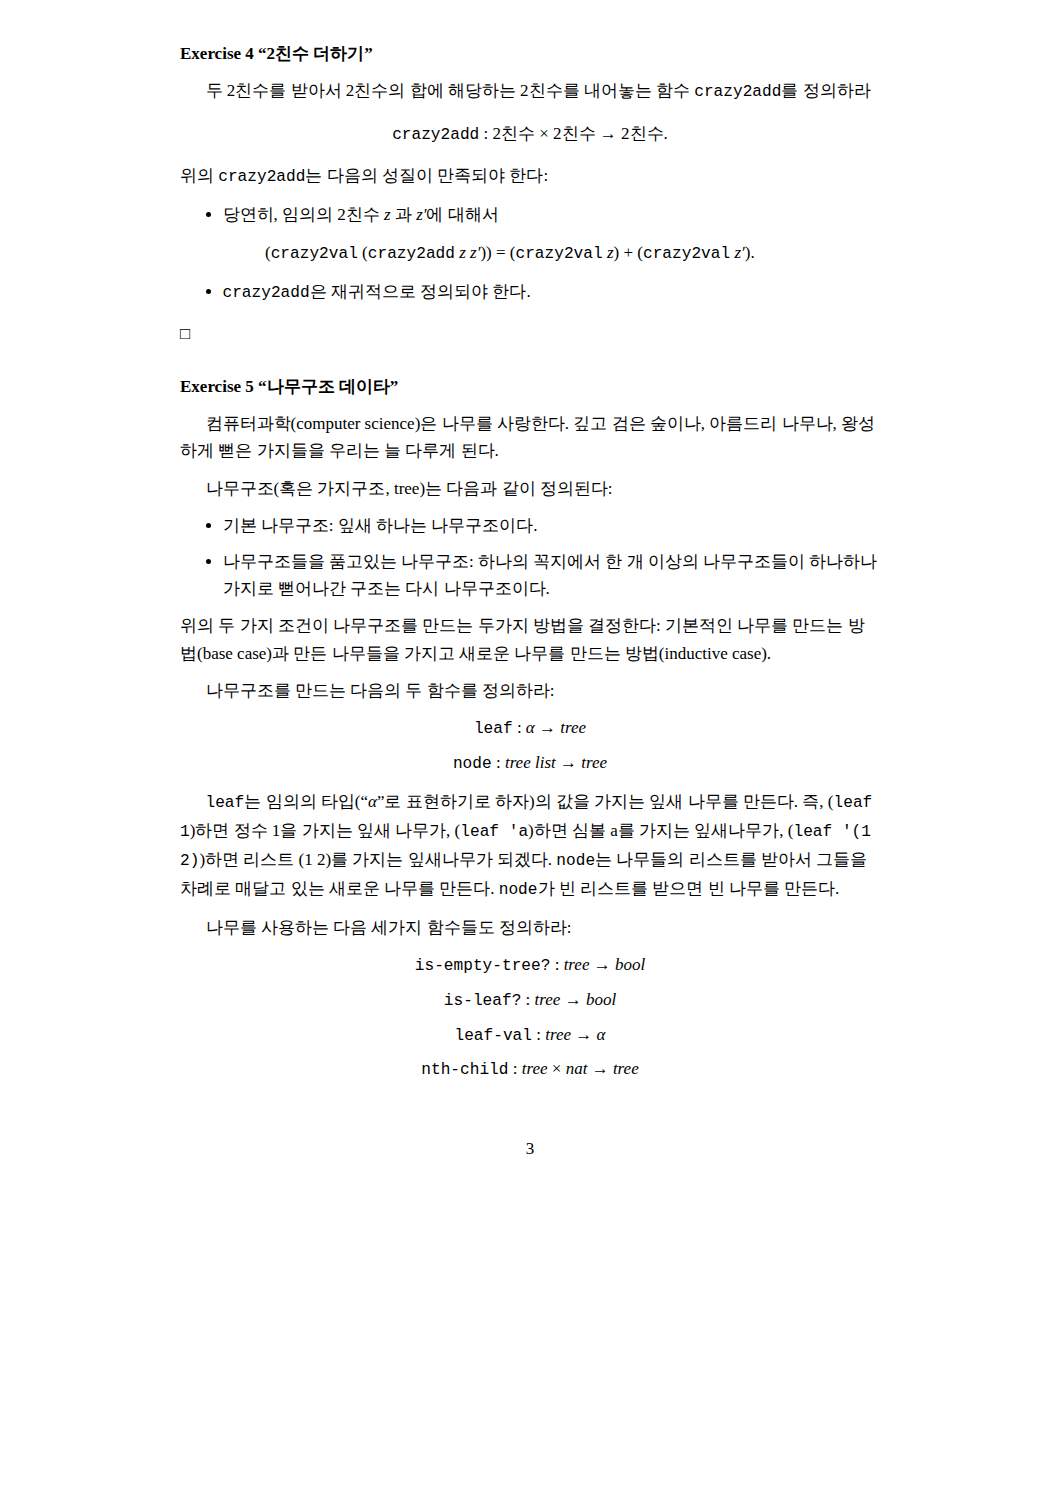Exercise 4 “2친수 더하기”
두 2친수를 받아서 2친수의 합에 해당하는 2친수를 내어놓는 함수 crazy2add를 정의하라
crazy2add : 2친수 × 2친수 → 2친수.
위의 crazy2add는 다음의 성질이 만족되야 한다:
당연히, 임의의 2친수 z 과 z′에 대해서
(crazy2val (crazy2add z z′)) = (crazy2val z) + (crazy2val z′).
crazy2add은 재귀적으로 정의되야 한다.
□
Exercise 5 “나무구조 데이타”
컴퓨터과학(computer science)은 나무를 사랑한다. 깊고 검은 숲이나, 아름드리 나무나, 왕성하게 뻗은 가지들을 우리는 늘 다루게 된다.
나무구조(혹은 가지구조, tree)는 다음과 같이 정의된다:
기본 나무구조: 잎새 하나는 나무구조이다.
나무구조들을 품고있는 나무구조: 하나의 꼭지에서 한 개 이상의 나무구조들이 하나하나 가지로 뻗어나간 구조는 다시 나무구조이다.
위의 두 가지 조건이 나무구조를 만드는 두가지 방법을 결정한다: 기본적인 나무를 만드는 방법(base case)과 만든 나무들을 가지고 새로운 나무를 만드는 방법(inductive case).
나무구조를 만드는 다음의 두 함수를 정의하라:
leaf : α → tree
node : tree list → tree
leaf는 임의의 타입(“α”로 표현하기로 하자)의 값을 가지는 잎새 나무를 만든다. 즉, (leaf 1)하면 정수 1을 가지는 잎새 나무가, (leaf 'a)하면 심볼 a를 가지는 잎새나무가, (leaf '(1 2))하면 리스트 (1 2)를 가지는 잎새나무가 되겠다. node는 나무들의 리스트를 받아서 그들을 차례로 매달고 있는 새로운 나무를 만든다. node가 빈 리스트를 받으면 빈 나무를 만든다.
나무를 사용하는 다음 세가지 함수들도 정의하라:
is-empty-tree? : tree → bool
is-leaf? : tree → bool
leaf-val : tree → α
nth-child : tree × nat → tree
3